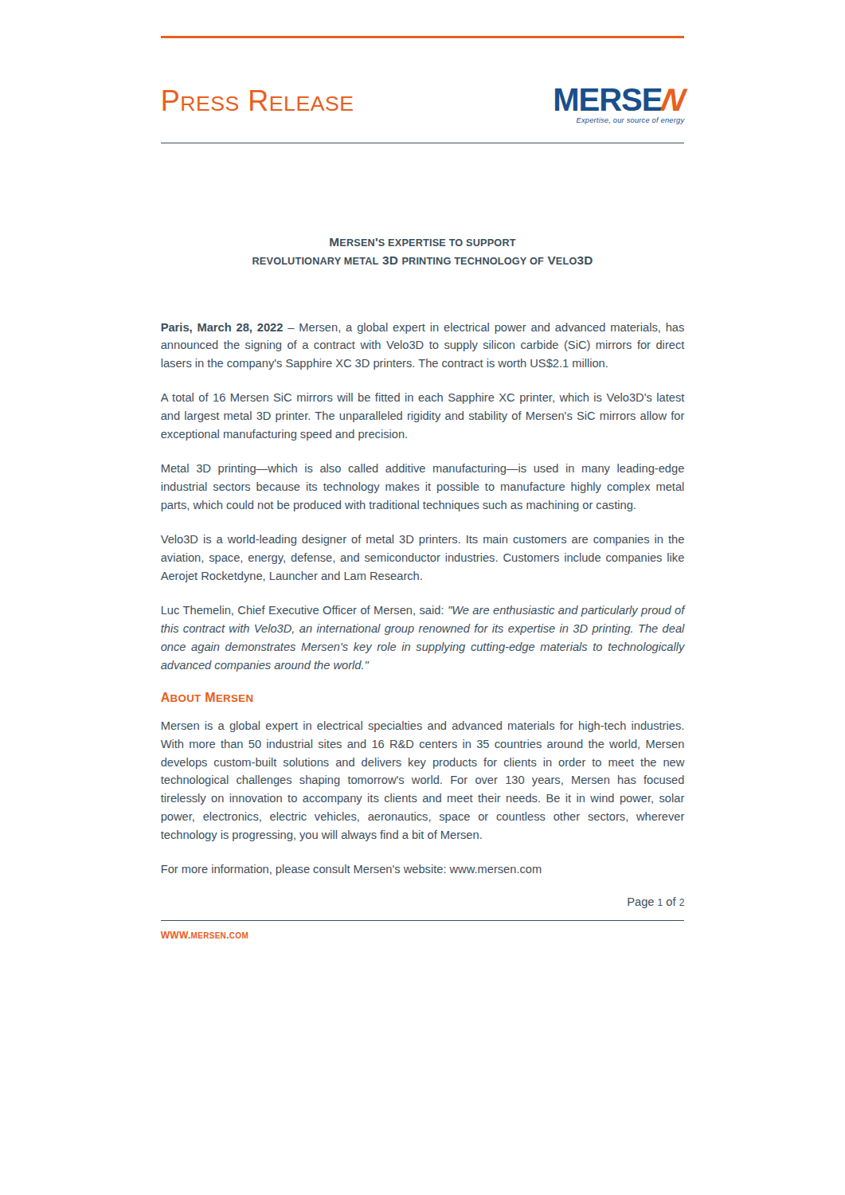PRESS RELEASE
MERSEN
Expertise, our source of energy
MERSEN'S EXPERTISE TO SUPPORT
REVOLUTIONARY METAL 3D PRINTING TECHNOLOGY OF VELO3D
Paris, March 28, 2022 – Mersen, a global expert in electrical power and advanced materials, has announced the signing of a contract with Velo3D to supply silicon carbide (SiC) mirrors for direct lasers in the company's Sapphire XC 3D printers. The contract is worth US$2.1 million.
A total of 16 Mersen SiC mirrors will be fitted in each Sapphire XC printer, which is Velo3D's latest and largest metal 3D printer. The unparalleled rigidity and stability of Mersen's SiC mirrors allow for exceptional manufacturing speed and precision.
Metal 3D printing—which is also called additive manufacturing—is used in many leading-edge industrial sectors because its technology makes it possible to manufacture highly complex metal parts, which could not be produced with traditional techniques such as machining or casting.
Velo3D is a world-leading designer of metal 3D printers. Its main customers are companies in the aviation, space, energy, defense, and semiconductor industries. Customers include companies like Aerojet Rocketdyne, Launcher and Lam Research.
Luc Themelin, Chief Executive Officer of Mersen, said: "We are enthusiastic and particularly proud of this contract with Velo3D, an international group renowned for its expertise in 3D printing. The deal once again demonstrates Mersen's key role in supplying cutting-edge materials to technologically advanced companies around the world."
ABOUT MERSEN
Mersen is a global expert in electrical specialties and advanced materials for high-tech industries. With more than 50 industrial sites and 16 R&D centers in 35 countries around the world, Mersen develops custom-built solutions and delivers key products for clients in order to meet the new technological challenges shaping tomorrow's world. For over 130 years, Mersen has focused tirelessly on innovation to accompany its clients and meet their needs. Be it in wind power, solar power, electronics, electric vehicles, aeronautics, space or countless other sectors, wherever technology is progressing, you will always find a bit of Mersen.
For more information, please consult Mersen's website: www.mersen.com
Page 1 of 2
WWW.MERSEN.COM